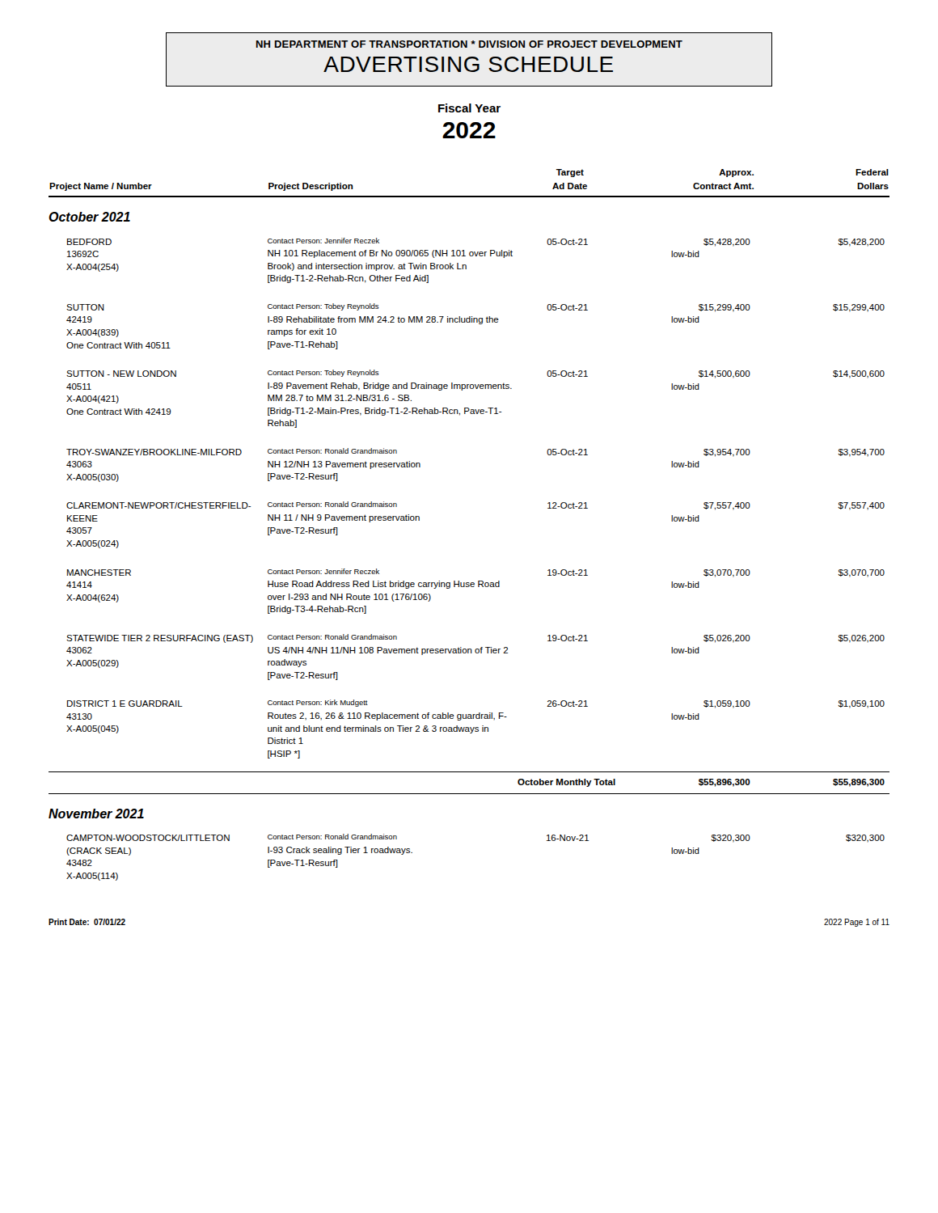NH DEPARTMENT OF TRANSPORTATION * DIVISION OF PROJECT DEVELOPMENT
ADVERTISING SCHEDULE
Fiscal Year
2022
| | | Target | Approx. | Federal |
| --- | --- | --- | --- | --- |
| Project Name / Number | Project Description | Ad Date | Contract Amt. | Dollars |
| October 2021 |
| BEDFORD 13692C X-A004(254) | Contact Person: Jennifer Reczek NH 101 Replacement of Br No 090/065 (NH 101 over Pulpit Brook) and intersection improv. at Twin Brook Ln [Bridg-T1-2-Rehab-Rcn, Other Fed Aid] | 05-Oct-21 | $5,428,200 low-bid | $5,428,200 |
| SUTTON 42419 X-A004(839) One Contract With 40511 | Contact Person: Tobey Reynolds I-89 Rehabilitate from MM 24.2 to MM 28.7 including the ramps for exit 10 [Pave-T1-Rehab] | 05-Oct-21 | $15,299,400 low-bid | $15,299,400 |
| SUTTON - NEW LONDON 40511 X-A004(421) One Contract With 42419 | Contact Person: Tobey Reynolds I-89 Pavement Rehab, Bridge and Drainage Improvements. MM 28.7 to MM 31.2-NB/31.6 - SB. [Bridg-T1-2-Main-Pres, Bridg-T1-2-Rehab-Rcn, Pave-T1-Rehab] | 05-Oct-21 | $14,500,600 low-bid | $14,500,600 |
| TROY-SWANZEY/BROOKLINE-MILFORD 43063 X-A005(030) | Contact Person: Ronald Grandmaison NH 12/NH 13 Pavement preservation [Pave-T2-Resurf] | 05-Oct-21 | $3,954,700 low-bid | $3,954,700 |
| CLAREMONT-NEWPORT/CHESTERFIELD-KEENE 43057 X-A005(024) | Contact Person: Ronald Grandmaison NH 11 / NH 9 Pavement preservation [Pave-T2-Resurf] | 12-Oct-21 | $7,557,400 low-bid | $7,557,400 |
| MANCHESTER 41414 X-A004(624) | Contact Person: Jennifer Reczek Huse Road Address Red List bridge carrying Huse Road over I-293 and NH Route 101 (176/106) [Bridg-T3-4-Rehab-Rcn] | 19-Oct-21 | $3,070,700 low-bid | $3,070,700 |
| STATEWIDE TIER 2 RESURFACING (EAST) 43062 X-A005(029) | Contact Person: Ronald Grandmaison US 4/NH 4/NH 11/NH 108 Pavement preservation of Tier 2 roadways [Pave-T2-Resurf] | 19-Oct-21 | $5,026,200 low-bid | $5,026,200 |
| DISTRICT 1 E GUARDRAIL 43130 X-A005(045) | Contact Person: Kirk Mudgett Routes 2, 16, 26 & 110 Replacement of cable guardrail, F-unit and blunt end terminals on Tier 2 & 3 roadways in District 1 [HSIP *] | 26-Oct-21 | $1,059,100 low-bid | $1,059,100 |
| | October Monthly Total | $55,896,300 | $55,896,300 |
| November 2021 |
| CAMPTON-WOODSTOCK/LITTLETON (CRACK SEAL) 43482 X-A005(114) | Contact Person: Ronald Grandmaison I-93 Crack sealing Tier 1 roadways. [Pave-T1-Resurf] | 16-Nov-21 | $320,300 low-bid | $320,300 |
Print Date: 07/01/22
2022 Page 1 of 11